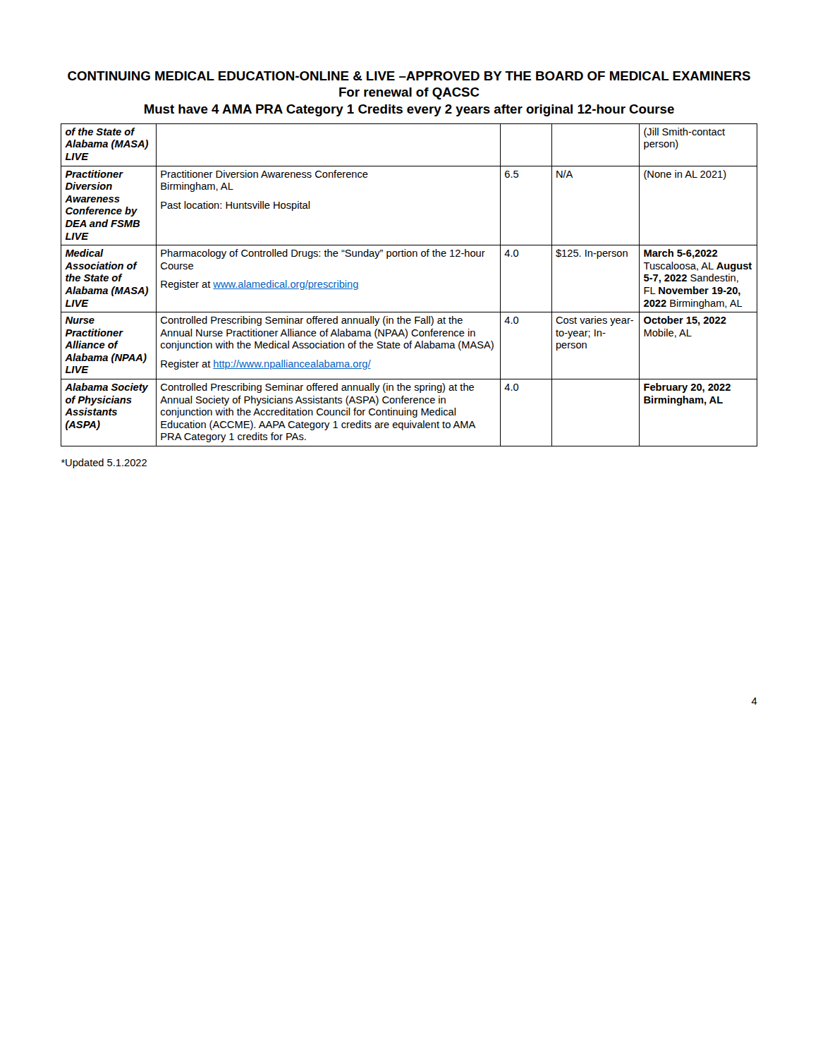CONTINUING MEDICAL EDUCATION-ONLINE & LIVE –APPROVED BY THE BOARD OF MEDICAL EXAMINERS For renewal of QACSC Must have 4 AMA PRA Category 1 Credits every 2 years after original 12-hour Course
| of the State of Alabama (MASA) LIVE | | | | (Jill Smith-contact person) |
| Practitioner Diversion Awareness Conference by DEA and FSMB LIVE | Practitioner Diversion Awareness Conference Birmingham, AL Past location: Huntsville Hospital | 6.5 | N/A | (None in AL 2021) |
| Medical Association of the State of Alabama (MASA) LIVE | Pharmacology of Controlled Drugs: the “Sunday” portion of the 12-hour Course Register at www.alamedical.org/prescribing | 4.0 | $125. In-person | March 5-6,2022 Tuscaloosa, AL August 5-7, 2022 Sandestin, FL November 19-20, 2022 Birmingham, AL |
| Nurse Practitioner Alliance of Alabama (NPAA) LIVE | Controlled Prescribing Seminar offered annually (in the Fall) at the Annual Nurse Practitioner Alliance of Alabama (NPAA) Conference in conjunction with the Medical Association of the State of Alabama (MASA) Register at http://www.npalliancealabama.org/ | 4.0 | Cost varies year-to-year; In-person | October 15, 2022 Mobile, AL |
| Alabama Society of Physicians Assistants (ASPA) | Controlled Prescribing Seminar offered annually (in the spring) at the Annual Society of Physicians Assistants (ASPA) Conference in conjunction with the Accreditation Council for Continuing Medical Education (ACCME). AAPA Category 1 credits are equivalent to AMA PRA Category 1 credits for PAs. | 4.0 | | February 20, 2022 Birmingham, AL |
*Updated 5.1.2022
4